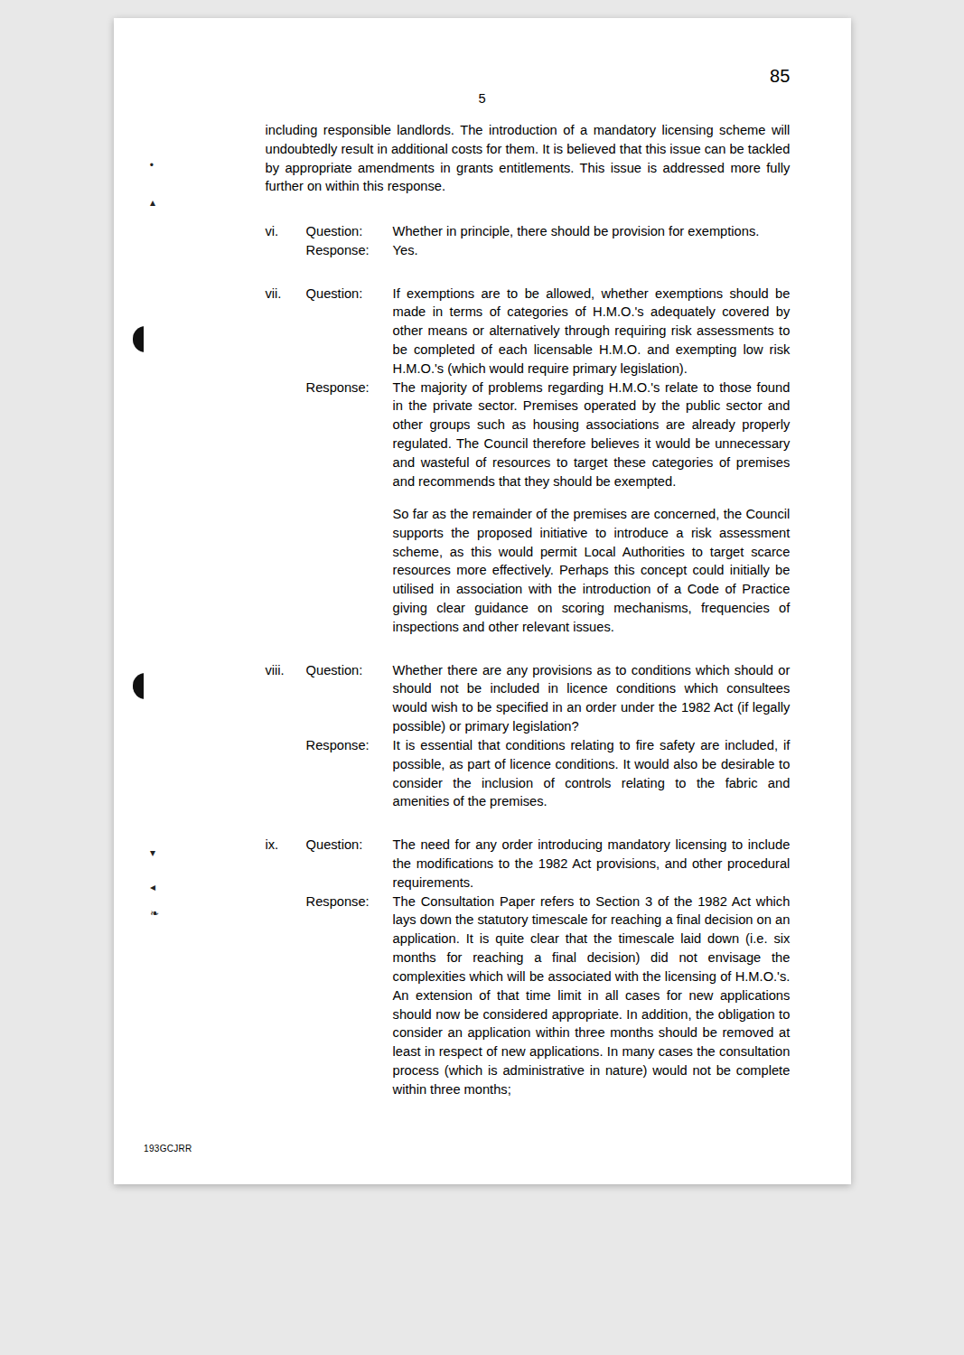85
5
•
▴
▾
◂
❧
including responsible landlords. The introduction of a mandatory licensing scheme will undoubtedly result in additional costs for them. It is believed that this issue can be tackled by appropriate amendments in grants entitlements. This issue is addressed more fully further on within this response.
vi.
Question:
Whether in principle, there should be provision for exemptions.
Response:
Yes.
vii.
Question:
If exemptions are to be allowed, whether exemptions should be made in terms of categories of H.M.O.'s adequately covered by other means or alternatively through requiring risk assessments to be completed of each licensable H.M.O. and exempting low risk H.M.O.'s (which would require primary legislation).
Response:
The majority of problems regarding H.M.O.'s relate to those found in the private sector. Premises operated by the public sector and other groups such as housing associations are already properly regulated. The Council therefore believes it would be unnecessary and wasteful of resources to target these categories of premises and recommends that they should be exempted.
So far as the remainder of the premises are concerned, the Council supports the proposed initiative to introduce a risk assessment scheme, as this would permit Local Authorities to target scarce resources more effectively. Perhaps this concept could initially be utilised in association with the introduction of a Code of Practice giving clear guidance on scoring mechanisms, frequencies of inspections and other relevant issues.
viii.
Question:
Whether there are any provisions as to conditions which should or should not be included in licence conditions which consultees would wish to be specified in an order under the 1982 Act (if legally possible) or primary legislation?
Response:
It is essential that conditions relating to fire safety are included, if possible, as part of licence conditions. It would also be desirable to consider the inclusion of controls relating to the fabric and amenities of the premises.
ix.
Question:
The need for any order introducing mandatory licensing to include the modifications to the 1982 Act provisions, and other procedural requirements.
Response:
The Consultation Paper refers to Section 3 of the 1982 Act which lays down the statutory timescale for reaching a final decision on an application. It is quite clear that the timescale laid down (i.e. six months for reaching a final decision) did not envisage the complexities which will be associated with the licensing of H.M.O.'s. An extension of that time limit in all cases for new applications should now be considered appropriate. In addition, the obligation to consider an application within three months should be removed at least in respect of new applications. In many cases the consultation process (which is administrative in nature) would not be complete within three months;
193GCJRR